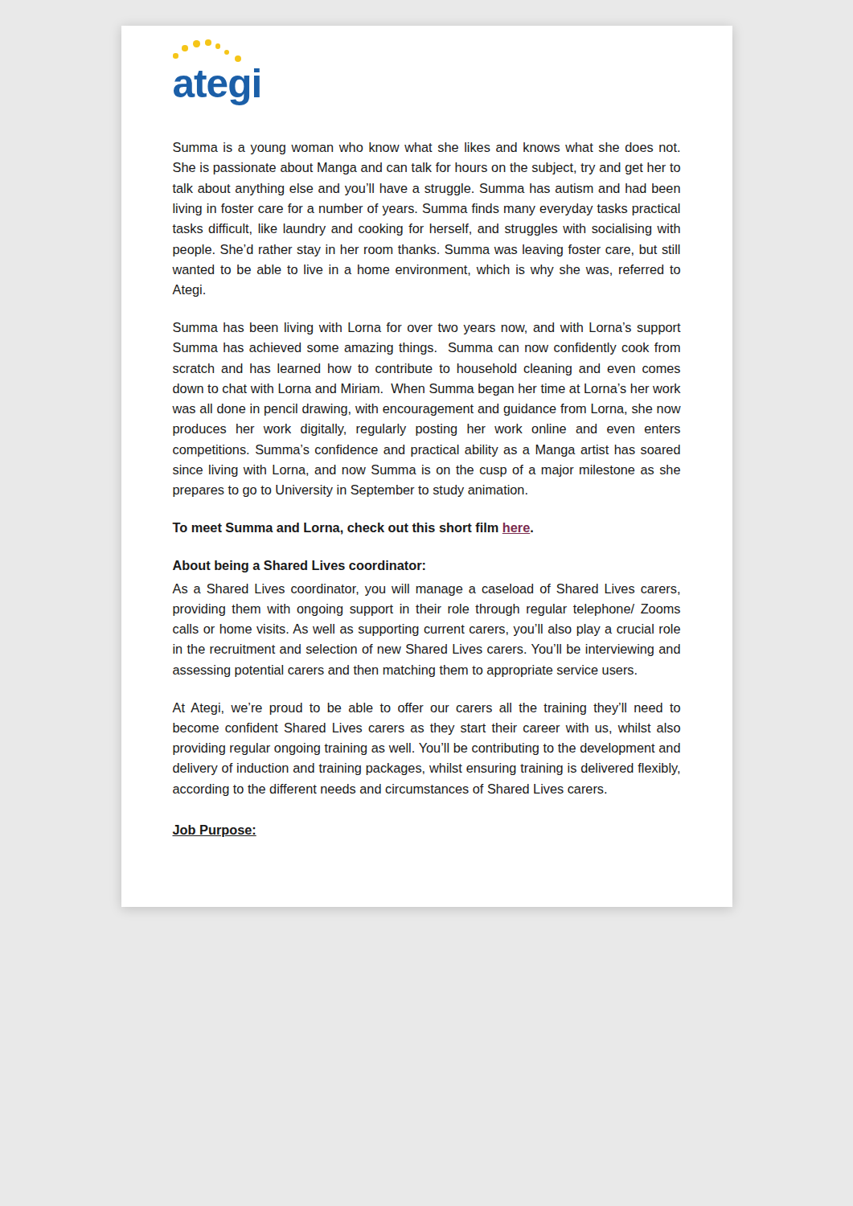ategi
Summa is a young woman who know what she likes and knows what she does not. She is passionate about Manga and can talk for hours on the subject, try and get her to talk about anything else and you’ll have a struggle. Summa has autism and had been living in foster care for a number of years. Summa finds many everyday tasks practical tasks difficult, like laundry and cooking for herself, and struggles with socialising with people. She’d rather stay in her room thanks. Summa was leaving foster care, but still wanted to be able to live in a home environment, which is why she was, referred to Ategi.
Summa has been living with Lorna for over two years now, and with Lorna’s support Summa has achieved some amazing things. Summa can now confidently cook from scratch and has learned how to contribute to household cleaning and even comes down to chat with Lorna and Miriam. When Summa began her time at Lorna’s her work was all done in pencil drawing, with encouragement and guidance from Lorna, she now produces her work digitally, regularly posting her work online and even enters competitions. Summa’s confidence and practical ability as a Manga artist has soared since living with Lorna, and now Summa is on the cusp of a major milestone as she prepares to go to University in September to study animation.
To meet Summa and Lorna, check out this short film here.
About being a Shared Lives coordinator:
As a Shared Lives coordinator, you will manage a caseload of Shared Lives carers, providing them with ongoing support in their role through regular telephone/ Zooms calls or home visits. As well as supporting current carers, you’ll also play a crucial role in the recruitment and selection of new Shared Lives carers. You’ll be interviewing and assessing potential carers and then matching them to appropriate service users.
At Ategi, we’re proud to be able to offer our carers all the training they’ll need to become confident Shared Lives carers as they start their career with us, whilst also providing regular ongoing training as well. You’ll be contributing to the development and delivery of induction and training packages, whilst ensuring training is delivered flexibly, according to the different needs and circumstances of Shared Lives carers.
Job Purpose: